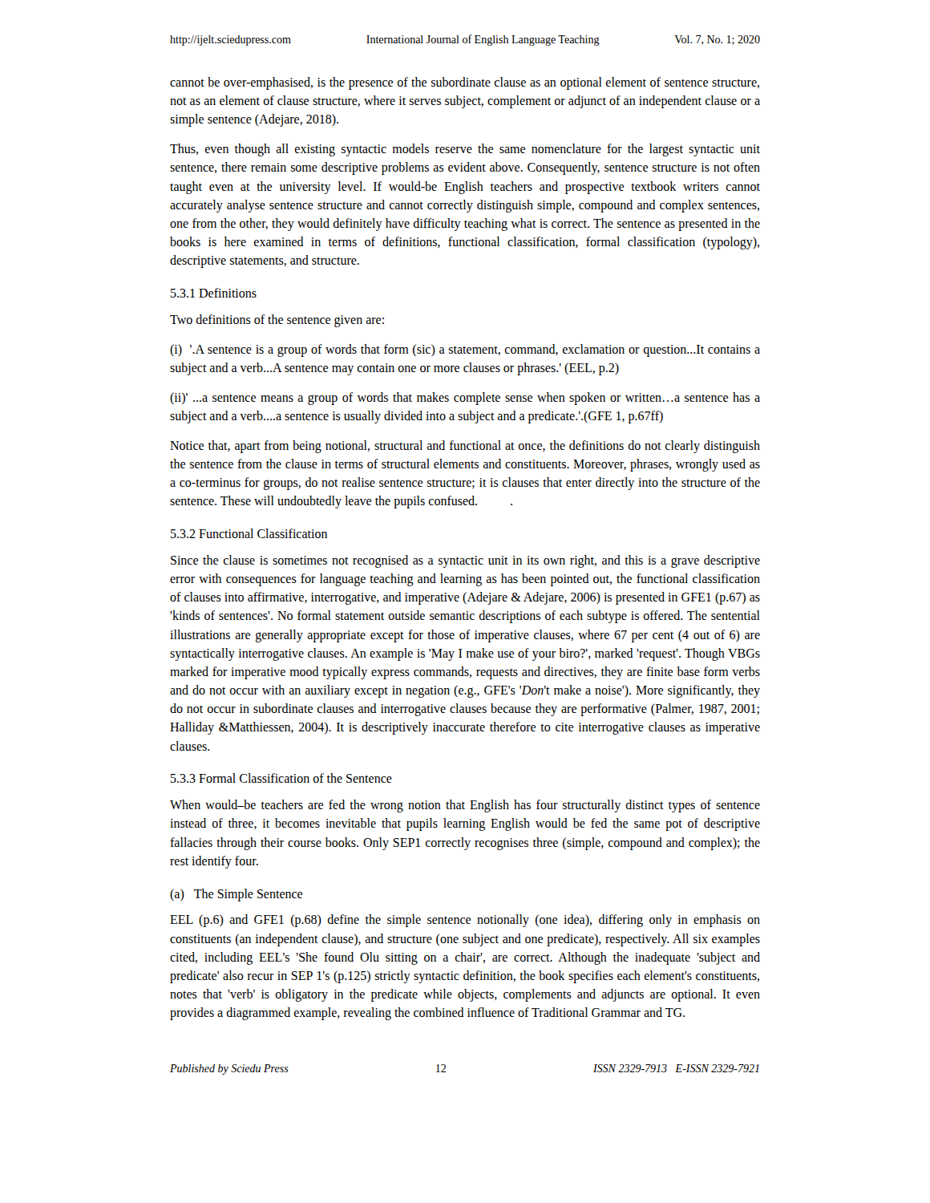http://ijelt.sciedupress.com International Journal of English Language Teaching Vol. 7, No. 1; 2020
cannot be over-emphasised, is the presence of the subordinate clause as an optional element of sentence structure, not as an element of clause structure, where it serves subject, complement or adjunct of an independent clause or a simple sentence (Adejare, 2018).
Thus, even though all existing syntactic models reserve the same nomenclature for the largest syntactic unit sentence, there remain some descriptive problems as evident above. Consequently, sentence structure is not often taught even at the university level. If would-be English teachers and prospective textbook writers cannot accurately analyse sentence structure and cannot correctly distinguish simple, compound and complex sentences, one from the other, they would definitely have difficulty teaching what is correct. The sentence as presented in the books is here examined in terms of definitions, functional classification, formal classification (typology), descriptive statements, and structure.
5.3.1 Definitions
Two definitions of the sentence given are:
(i) '.A sentence is a group of words that form (sic) a statement, command, exclamation or question...It contains a subject and a verb...A sentence may contain one or more clauses or phrases.' (EEL, p.2)
(ii)' ...a sentence means a group of words that makes complete sense when spoken or written…a sentence has a subject and a verb....a sentence is usually divided into a subject and a predicate.'.(GFE 1, p.67ff)
Notice that, apart from being notional, structural and functional at once, the definitions do not clearly distinguish the sentence from the clause in terms of structural elements and constituents. Moreover, phrases, wrongly used as a co-terminus for groups, do not realise sentence structure; it is clauses that enter directly into the structure of the sentence. These will undoubtedly leave the pupils confused. .
5.3.2 Functional Classification
Since the clause is sometimes not recognised as a syntactic unit in its own right, and this is a grave descriptive error with consequences for language teaching and learning as has been pointed out, the functional classification of clauses into affirmative, interrogative, and imperative (Adejare & Adejare, 2006) is presented in GFE1 (p.67) as 'kinds of sentences'. No formal statement outside semantic descriptions of each subtype is offered. The sentential illustrations are generally appropriate except for those of imperative clauses, where 67 per cent (4 out of 6) are syntactically interrogative clauses. An example is 'May I make use of your biro?', marked 'request'. Though VBGs marked for imperative mood typically express commands, requests and directives, they are finite base form verbs and do not occur with an auxiliary except in negation (e.g., GFE's 'Don't make a noise'). More significantly, they do not occur in subordinate clauses and interrogative clauses because they are performative (Palmer, 1987, 2001; Halliday &Matthiessen, 2004). It is descriptively inaccurate therefore to cite interrogative clauses as imperative clauses.
5.3.3 Formal Classification of the Sentence
When would–be teachers are fed the wrong notion that English has four structurally distinct types of sentence instead of three, it becomes inevitable that pupils learning English would be fed the same pot of descriptive fallacies through their course books. Only SEP1 correctly recognises three (simple, compound and complex); the rest identify four.
(a) The Simple Sentence
EEL (p.6) and GFE1 (p.68) define the simple sentence notionally (one idea), differing only in emphasis on constituents (an independent clause), and structure (one subject and one predicate), respectively. All six examples cited, including EEL's 'She found Olu sitting on a chair', are correct. Although the inadequate 'subject and predicate' also recur in SEP 1's (p.125) strictly syntactic definition, the book specifies each element's constituents, notes that 'verb' is obligatory in the predicate while objects, complements and adjuncts are optional. It even provides a diagrammed example, revealing the combined influence of Traditional Grammar and TG.
Published by Sciedu Press 12 ISSN 2329-7913 E-ISSN 2329-7921